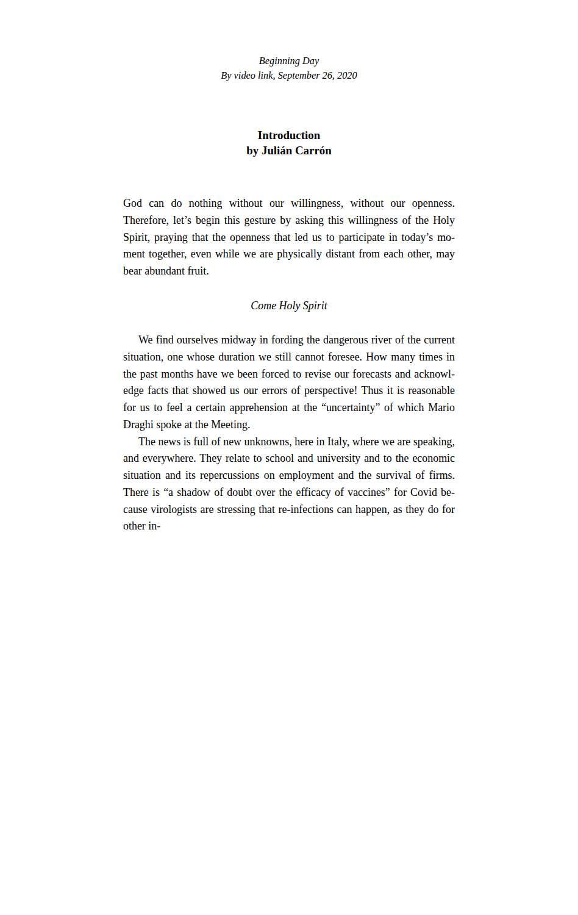Beginning Day
By video link, September 26, 2020
Introduction
by Julián Carrón
God can do nothing without our willingness, without our openness. Therefore, let’s begin this gesture by asking this willingness of the Holy Spirit, praying that the openness that led us to participate in today’s moment together, even while we are physically distant from each other, may bear abundant fruit.
Come Holy Spirit
We find ourselves midway in fording the dangerous river of the current situation, one whose duration we still cannot foresee. How many times in the past months have we been forced to revise our forecasts and acknowledge facts that showed us our errors of perspective! Thus it is reasonable for us to feel a certain apprehension at the “uncertainty” of which Mario Draghi spoke at the Meeting.
The news is full of new unknowns, here in Italy, where we are speaking, and everywhere. They relate to school and university and to the economic situation and its repercussions on employment and the survival of firms. There is “a shadow of doubt over the efficacy of vaccines” for Covid because virologists are stressing that re-infections can happen, as they do for other in-